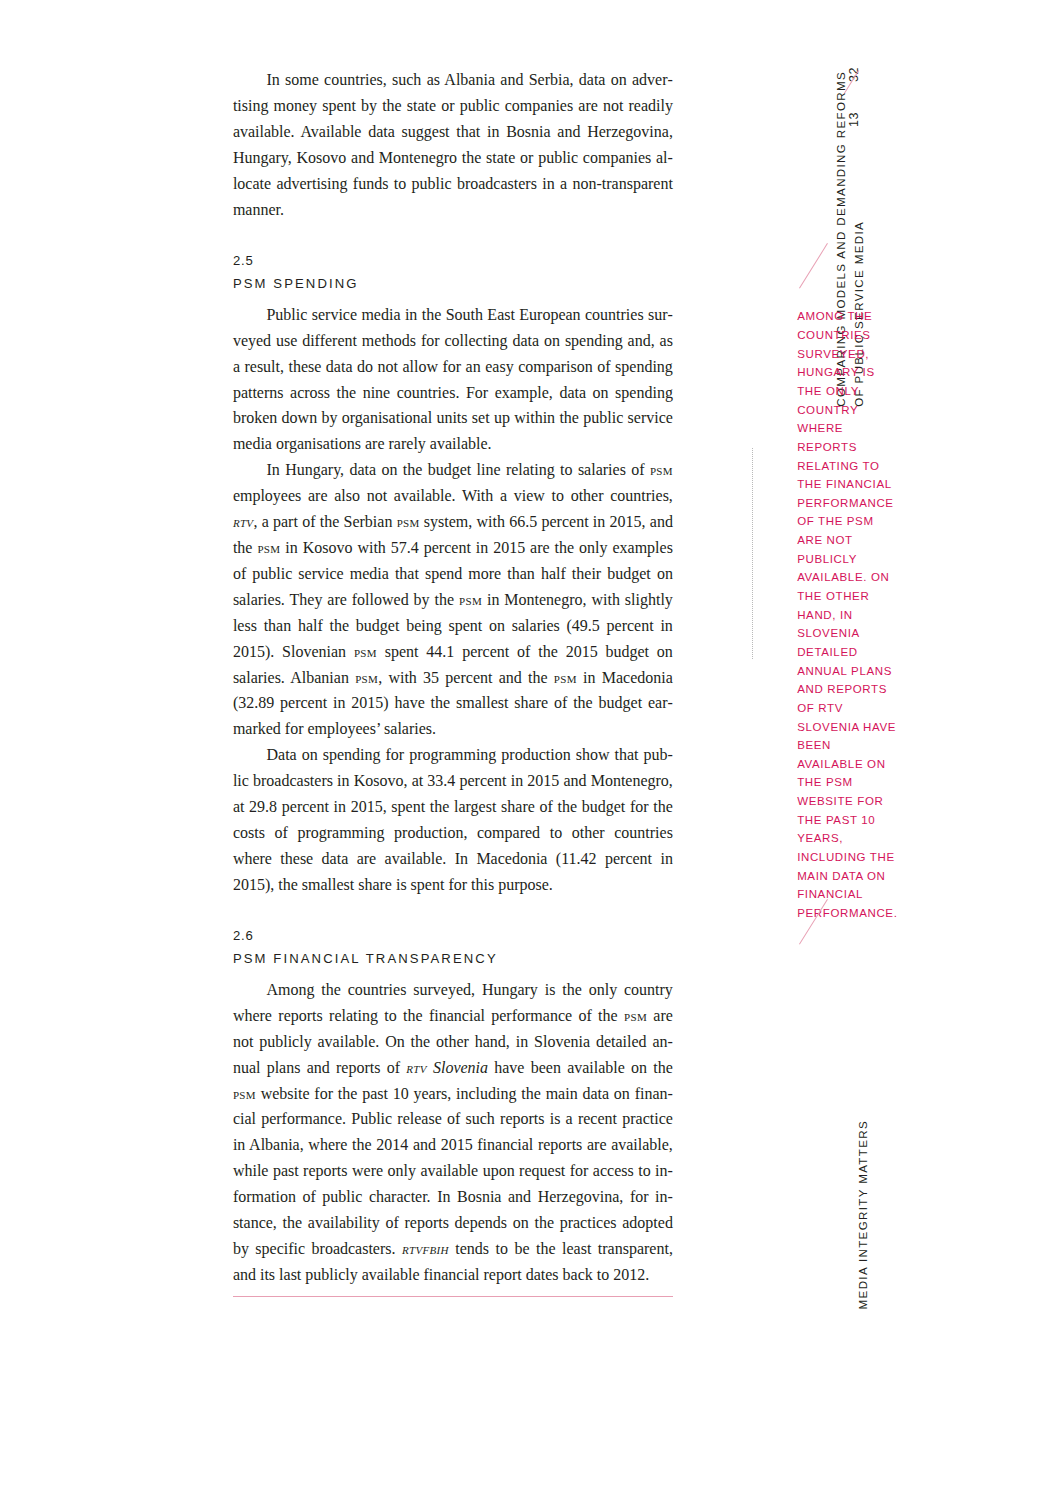In some countries, such as Albania and Serbia, data on advertising money spent by the state or public companies are not readily available. Available data suggest that in Bosnia and Herzegovina, Hungary, Kosovo and Montenegro the state or public companies allocate advertising funds to public broadcasters in a non-transparent manner.
2.5
PSM Spending
Public service media in the South East European countries surveyed use different methods for collecting data on spending and, as a result, these data do not allow for an easy comparison of spending patterns across the nine countries. For example, data on spending broken down by organisational units set up within the public service media organisations are rarely available.
In Hungary, data on the budget line relating to salaries of psm employees are also not available. With a view to other countries, rtv, a part of the Serbian psm system, with 66.5 percent in 2015, and the psm in Kosovo with 57.4 percent in 2015 are the only examples of public service media that spend more than half their budget on salaries. They are followed by the psm in Montenegro, with slightly less than half the budget being spent on salaries (49.5 percent in 2015). Slovenian psm spent 44.1 percent of the 2015 budget on salaries. Albanian psm, with 35 percent and the psm in Macedonia (32.89 percent in 2015) have the smallest share of the budget earmarked for employees’ salaries.
Data on spending for programming production show that public broadcasters in Kosovo, at 33.4 percent in 2015 and Montenegro, at 29.8 percent in 2015, spent the largest share of the budget for the costs of programming production, compared to other countries where these data are available. In Macedonia (11.42 percent in 2015), the smallest share is spent for this purpose.
2.6
PSM Financial Transparency
Among the countries surveyed, Hungary is the only country where reports relating to the financial performance of the psm are not publicly available. On the other hand, in Slovenia detailed annual plans and reports of rtv Slovenia have been available on the psm website for the past 10 years, including the main data on financial performance. Public release of such reports is a recent practice in Albania, where the 2014 and 2015 financial reports are available, while past reports were only available upon request for access to information of public character. In Bosnia and Herzegovina, for instance, the availability of reports depends on the practices adopted by specific broadcasters. rtvfbih tends to be the least transparent, and its last publicly available financial report dates back to 2012.
32 13
Comparing models and demanding reforms
of public service media
Among the countries surveyed, Hungary is the only country where reports relating to the financial performance of the PSM are not publicly available. On the other hand, in Slovenia detailed annual plans and reports of RTV Slovenia have been available on the PSM website for the past 10 years, including the main data on financial performance.
Media integrity matters